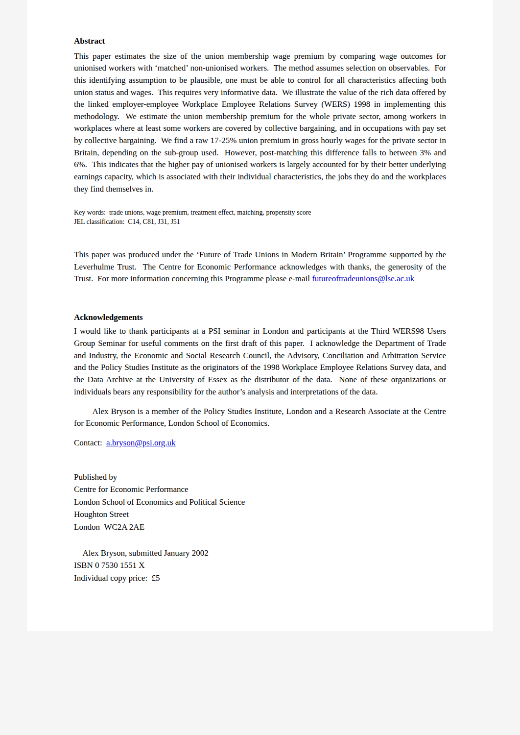Abstract
This paper estimates the size of the union membership wage premium by comparing wage outcomes for unionised workers with ‘matched’ non-unionised workers. The method assumes selection on observables. For this identifying assumption to be plausible, one must be able to control for all characteristics affecting both union status and wages. This requires very informative data. We illustrate the value of the rich data offered by the linked employer-employee Workplace Employee Relations Survey (WERS) 1998 in implementing this methodology. We estimate the union membership premium for the whole private sector, among workers in workplaces where at least some workers are covered by collective bargaining, and in occupations with pay set by collective bargaining. We find a raw 17-25% union premium in gross hourly wages for the private sector in Britain, depending on the sub-group used. However, post-matching this difference falls to between 3% and 6%. This indicates that the higher pay of unionised workers is largely accounted for by their better underlying earnings capacity, which is associated with their individual characteristics, the jobs they do and the workplaces they find themselves in.
Key words: trade unions, wage premium, treatment effect, matching, propensity score JEL classification: C14, C81, J31, J51
This paper was produced under the ‘Future of Trade Unions in Modern Britain’ Programme supported by the Leverhulme Trust. The Centre for Economic Performance acknowledges with thanks, the generosity of the Trust. For more information concerning this Programme please e-mail futureoftradeunions@lse.ac.uk
Acknowledgements
I would like to thank participants at a PSI seminar in London and participants at the Third WERS98 Users Group Seminar for useful comments on the first draft of this paper. I acknowledge the Department of Trade and Industry, the Economic and Social Research Council, the Advisory, Conciliation and Arbitration Service and the Policy Studies Institute as the originators of the 1998 Workplace Employee Relations Survey data, and the Data Archive at the University of Essex as the distributor of the data. None of these organizations or individuals bears any responsibility for the author’s analysis and interpretations of the data.
Alex Bryson is a member of the Policy Studies Institute, London and a Research Associate at the Centre for Economic Performance, London School of Economics.
Contact: a.bryson@psi.org.uk
Published by
Centre for Economic Performance
London School of Economics and Political Science
Houghton Street
London WC2A 2AE
 Alex Bryson, submitted January 2002
ISBN 0 7530 1551 X
Individual copy price: £5